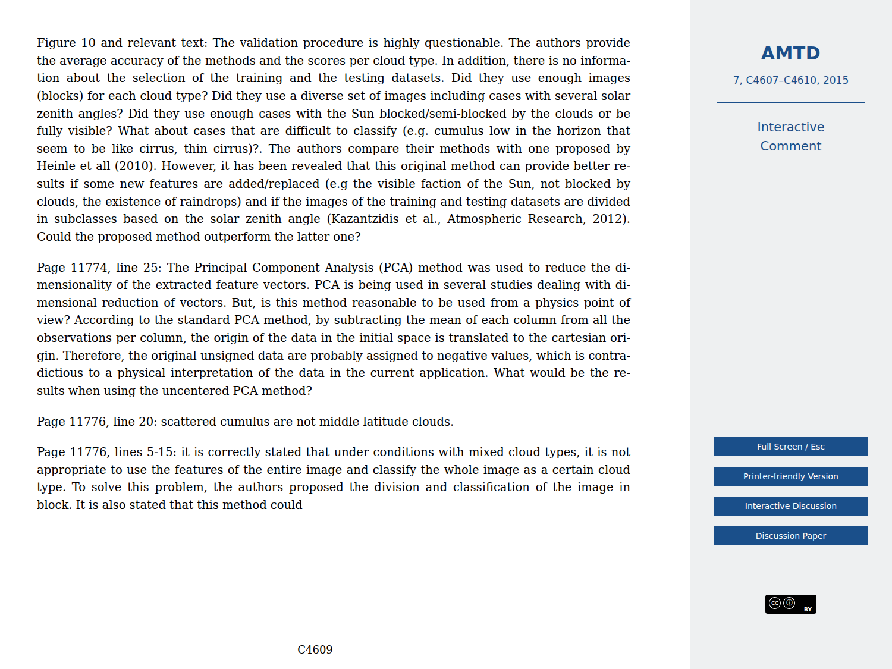AMTD
7, C4607–C4610, 2015
Interactive
Comment
Full Screen / Esc Printer-friendly Version Interactive Discussion Discussion Paper
ccⓘ
BY
Figure 10 and relevant text: The validation procedure is highly questionable. The authors provide the average accuracy of the methods and the scores per cloud type. In addition, there is no information about the selection of the training and the testing datasets. Did they use enough images (blocks) for each cloud type? Did they use a diverse set of images including cases with several solar zenith angles? Did they use enough cases with the Sun blocked/semi-blocked by the clouds or be fully visible? What about cases that are difficult to classify (e.g. cumulus low in the horizon that seem to be like cirrus, thin cirrus)?. The authors compare their methods with one proposed by Heinle et all (2010). However, it has been revealed that this original method can provide better results if some new features are added/replaced (e.g the visible faction of the Sun, not blocked by clouds, the existence of raindrops) and if the images of the training and testing datasets are divided in subclasses based on the solar zenith angle (Kazantzidis et al., Atmospheric Research, 2012). Could the proposed method outperform the latter one?
Page 11774, line 25: The Principal Component Analysis (PCA) method was used to reduce the dimensionality of the extracted feature vectors. PCA is being used in several studies dealing with dimensional reduction of vectors. But, is this method reasonable to be used from a physics point of view? According to the standard PCA method, by subtracting the mean of each column from all the observations per column, the origin of the data in the initial space is translated to the cartesian origin. Therefore, the original unsigned data are probably assigned to negative values, which is contradictious to a physical interpretation of the data in the current application. What would be the results when using the uncentered PCA method?
Page 11776, line 20: scattered cumulus are not middle latitude clouds.
Page 11776, lines 5-15: it is correctly stated that under conditions with mixed cloud types, it is not appropriate to use the features of the entire image and classify the whole image as a certain cloud type. To solve this problem, the authors proposed the division and classification of the image in block. It is also stated that this method could
C4609